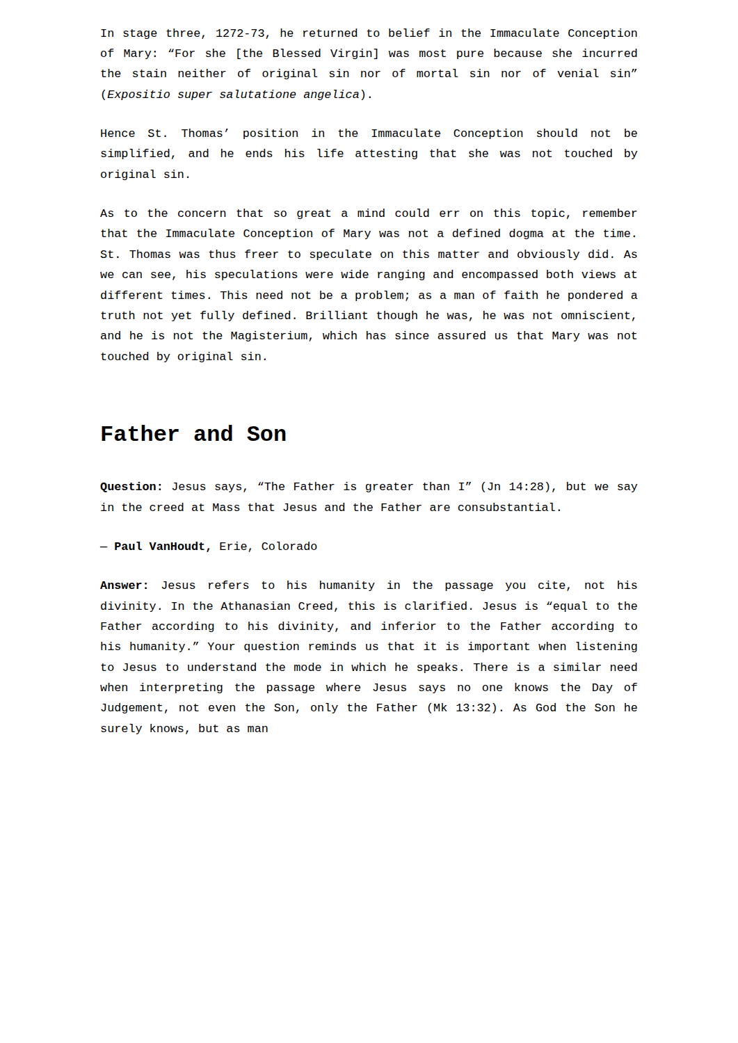In stage three, 1272-73, he returned to belief in the Immaculate Conception of Mary: “For she [the Blessed Virgin] was most pure because she incurred the stain neither of original sin nor of mortal sin nor of venial sin” (Expositio super salutatione angelica).
Hence St. Thomas’ position in the Immaculate Conception should not be simplified, and he ends his life attesting that she was not touched by original sin.
As to the concern that so great a mind could err on this topic, remember that the Immaculate Conception of Mary was not a defined dogma at the time. St. Thomas was thus freer to speculate on this matter and obviously did. As we can see, his speculations were wide ranging and encompassed both views at different times. This need not be a problem; as a man of faith he pondered a truth not yet fully defined. Brilliant though he was, he was not omniscient, and he is not the Magisterium, which has since assured us that Mary was not touched by original sin.
Father and Son
Question: Jesus says, “The Father is greater than I” (Jn 14:28), but we say in the creed at Mass that Jesus and the Father are consubstantial.
— Paul VanHoudt, Erie, Colorado
Answer: Jesus refers to his humanity in the passage you cite, not his divinity. In the Athanasian Creed, this is clarified. Jesus is “equal to the Father according to his divinity, and inferior to the Father according to his humanity.” Your question reminds us that it is important when listening to Jesus to understand the mode in which he speaks. There is a similar need when interpreting the passage where Jesus says no one knows the Day of Judgement, not even the Son, only the Father (Mk 13:32). As God the Son he surely knows, but as man